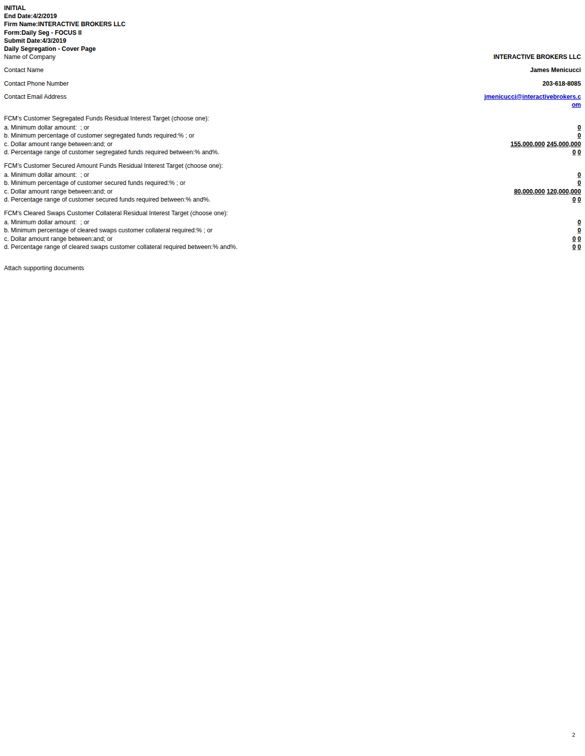INITIAL
End Date:4/2/2019
Firm Name:INTERACTIVE BROKERS LLC
Form:Daily Seg - FOCUS II
Submit Date:4/3/2019
Daily Segregation - Cover Page
| Name of Company | INTERACTIVE BROKERS LLC |
| Contact Name | James Menicucci |
| Contact Phone Number | 203-618-8085 |
| Contact Email Address | jmenicucci@interactivebrokers.c om |
FCM’s Customer Segregated Funds Residual Interest Target (choose one):
| a. Minimum dollar amount: ; or | 0 |
| b. Minimum percentage of customer segregated funds required:% ; or | 0 |
| c. Dollar amount range between:and; or | 155,000,000 245,000,000 |
| d. Percentage range of customer segregated funds required between:% and%. | 0 0 |
FCM’s Customer Secured Amount Funds Residual Interest Target (choose one):
| a. Minimum dollar amount: ; or | 0 |
| b. Minimum percentage of customer secured funds required:% ; or | 0 |
| c. Dollar amount range between:and; or | 80,000,000 120,000,000 |
| d. Percentage range of customer secured funds required between:% and%. | 0 0 |
FCM's Cleared Swaps Customer Collateral Residual Interest Target (choose one):
| a. Minimum dollar amount: ; or | 0 |
| b. Minimum percentage of cleared swaps customer collateral required:% ; or | 0 |
| c. Dollar amount range between:and; or | 0 0 |
| d. Percentage range of cleared swaps customer collateral required between:% and%. | 0 0 |
Attach supporting documents
2